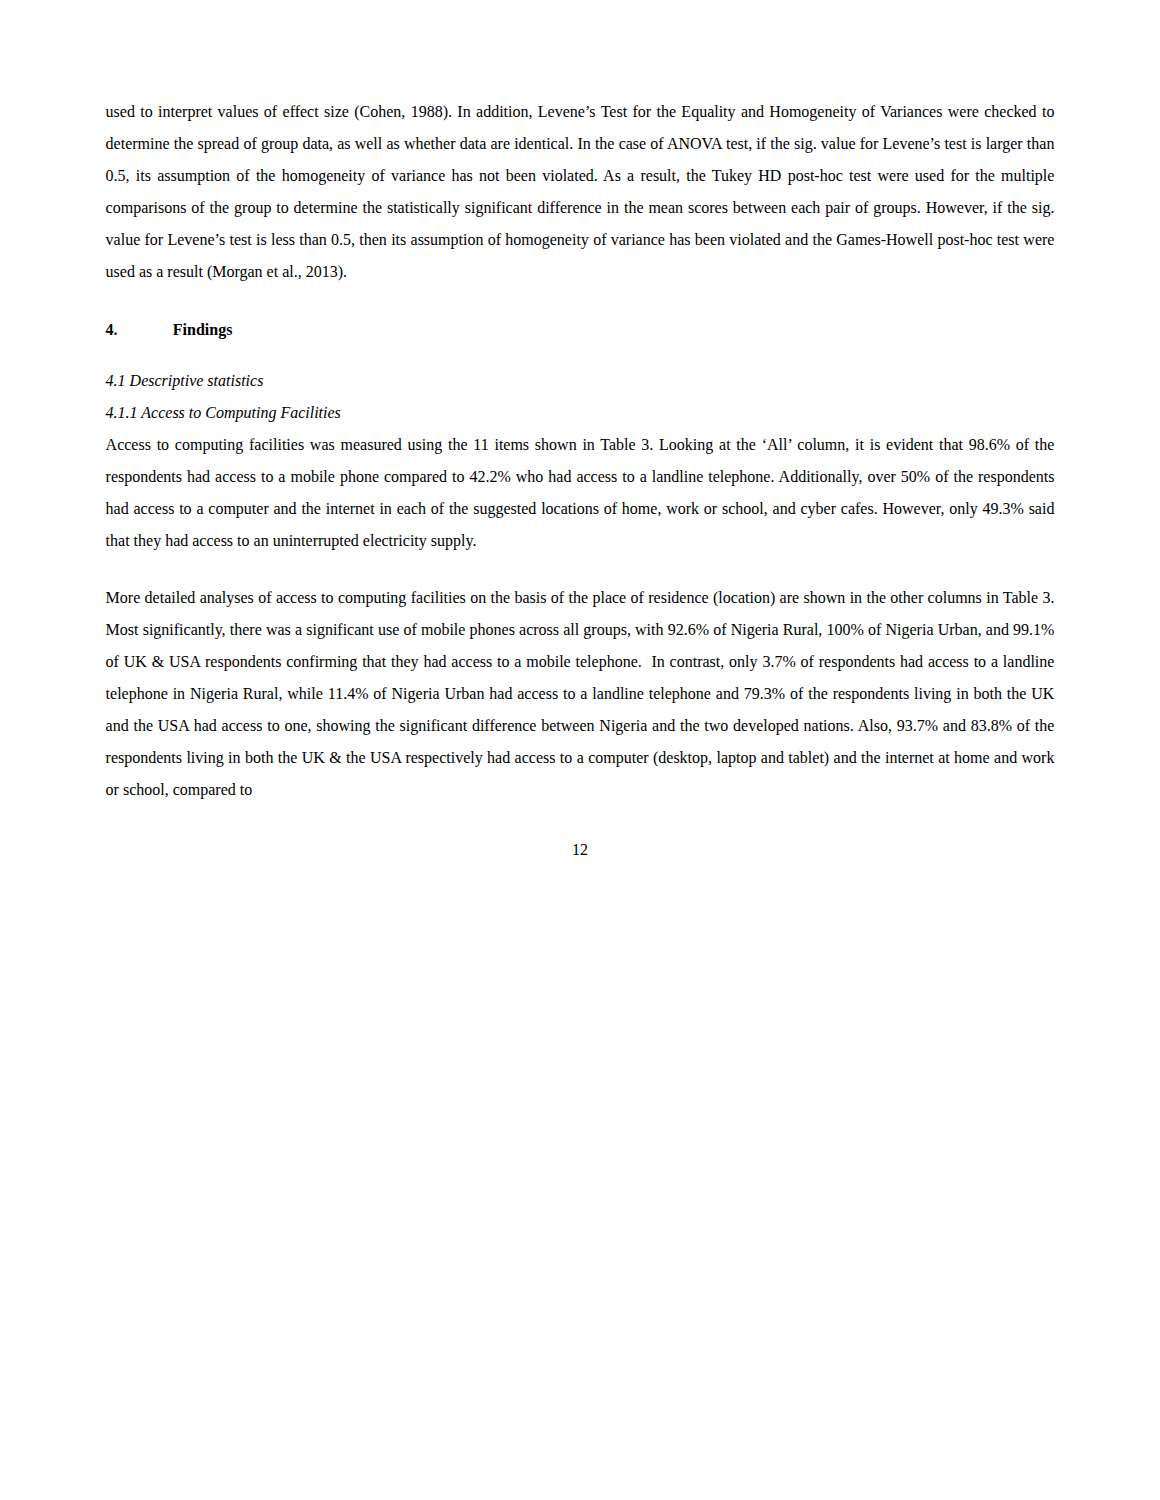used to interpret values of effect size (Cohen, 1988). In addition, Levene’s Test for the Equality and Homogeneity of Variances were checked to determine the spread of group data, as well as whether data are identical. In the case of ANOVA test, if the sig. value for Levene’s test is larger than 0.5, its assumption of the homogeneity of variance has not been violated. As a result, the Tukey HD post-hoc test were used for the multiple comparisons of the group to determine the statistically significant difference in the mean scores between each pair of groups. However, if the sig. value for Levene’s test is less than 0.5, then its assumption of homogeneity of variance has been violated and the Games-Howell post-hoc test were used as a result (Morgan et al., 2013).
4. Findings
4.1 Descriptive statistics
4.1.1 Access to Computing Facilities
Access to computing facilities was measured using the 11 items shown in Table 3. Looking at the ‘All’ column, it is evident that 98.6% of the respondents had access to a mobile phone compared to 42.2% who had access to a landline telephone. Additionally, over 50% of the respondents had access to a computer and the internet in each of the suggested locations of home, work or school, and cyber cafes. However, only 49.3% said that they had access to an uninterrupted electricity supply.
More detailed analyses of access to computing facilities on the basis of the place of residence (location) are shown in the other columns in Table 3. Most significantly, there was a significant use of mobile phones across all groups, with 92.6% of Nigeria Rural, 100% of Nigeria Urban, and 99.1% of UK & USA respondents confirming that they had access to a mobile telephone. In contrast, only 3.7% of respondents had access to a landline telephone in Nigeria Rural, while 11.4% of Nigeria Urban had access to a landline telephone and 79.3% of the respondents living in both the UK and the USA had access to one, showing the significant difference between Nigeria and the two developed nations. Also, 93.7% and 83.8% of the respondents living in both the UK & the USA respectively had access to a computer (desktop, laptop and tablet) and the internet at home and work or school, compared to
12